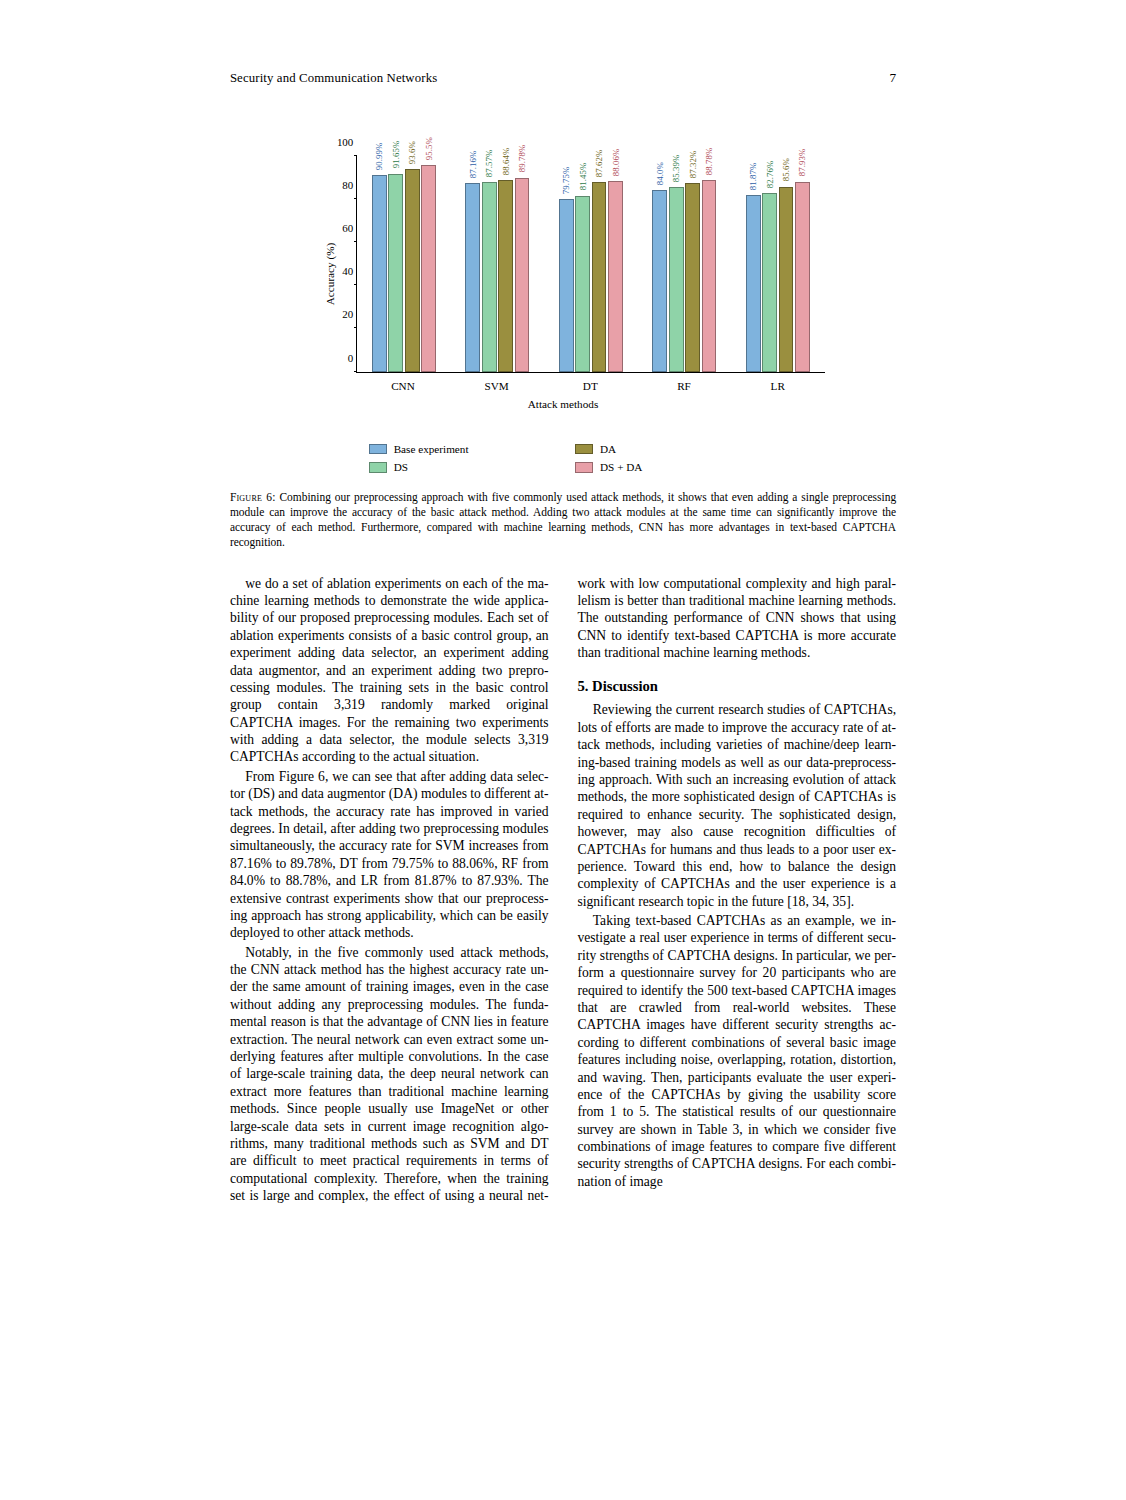Security and Communication Networks
7
Accuracy (%)
0
20
40
60
80
100
90.99%
91.65%
93.6%
95.5%
87.16%
87.57%
88.64%
89.78%
79.75%
81.45%
87.62%
88.06%
84.0%
85.39%
87.32%
88.78%
81.87%
82.76%
85.6%
87.93%
CNN
SVM
DT
RF
LR
Attack methods
Base experiment
DA
DS
DS + DA
Figure 6: Combining our preprocessing approach with five commonly used attack methods, it shows that even adding a single preprocessing module can improve the accuracy of the basic attack method. Adding two attack modules at the same time can significantly improve the accuracy of each method. Furthermore, compared with machine learning methods, CNN has more advantages in text-based CAPTCHA recognition.
we do a set of ablation experiments on each of the machine learning methods to demonstrate the wide applicability of our proposed preprocessing modules. Each set of ablation experiments consists of a basic control group, an experiment adding data selector, an experiment adding data augmentor, and an experiment adding two preprocessing modules. The training sets in the basic control group contain 3,319 randomly marked original CAPTCHA images. For the remaining two experiments with adding a data selector, the module selects 3,319 CAPTCHAs according to the actual situation.
From Figure 6, we can see that after adding data selector (DS) and data augmentor (DA) modules to different attack methods, the accuracy rate has improved in varied degrees. In detail, after adding two preprocessing modules simultaneously, the accuracy rate for SVM increases from 87.16% to 89.78%, DT from 79.75% to 88.06%, RF from 84.0% to 88.78%, and LR from 81.87% to 87.93%. The extensive contrast experiments show that our preprocessing approach has strong applicability, which can be easily deployed to other attack methods.
Notably, in the five commonly used attack methods, the CNN attack method has the highest accuracy rate under the same amount of training images, even in the case without adding any preprocessing modules. The fundamental reason is that the advantage of CNN lies in feature extraction. The neural network can even extract some underlying features after multiple convolutions. In the case of large-scale training data, the deep neural network can extract more features than traditional machine learning methods. Since people usually use ImageNet or other large-scale data sets in current image recognition algorithms, many traditional methods such as SVM and DT are difficult to meet practical requirements in terms of computational complexity. Therefore, when the training set is large and complex, the effect of using a neural network with low computational complexity and high parallelism is better than traditional machine learning methods. The outstanding performance of CNN shows that using CNN to identify text-based CAPTCHA is more accurate than traditional machine learning methods.
5. Discussion
Reviewing the current research studies of CAPTCHAs, lots of efforts are made to improve the accuracy rate of attack methods, including varieties of machine/deep learning-based training models as well as our data-preprocessing approach. With such an increasing evolution of attack methods, the more sophisticated design of CAPTCHAs is required to enhance security. The sophisticated design, however, may also cause recognition difficulties of CAPTCHAs for humans and thus leads to a poor user experience. Toward this end, how to balance the design complexity of CAPTCHAs and the user experience is a significant research topic in the future [18, 34, 35].
Taking text-based CAPTCHAs as an example, we investigate a real user experience in terms of different security strengths of CAPTCHA designs. In particular, we perform a questionnaire survey for 20 participants who are required to identify the 500 text-based CAPTCHA images that are crawled from real-world websites. These CAPTCHA images have different security strengths according to different combinations of several basic image features including noise, overlapping, rotation, distortion, and waving. Then, participants evaluate the user experience of the CAPTCHAs by giving the usability score from 1 to 5. The statistical results of our questionnaire survey are shown in Table 3, in which we consider five combinations of image features to compare five different security strengths of CAPTCHA designs. For each combination of image